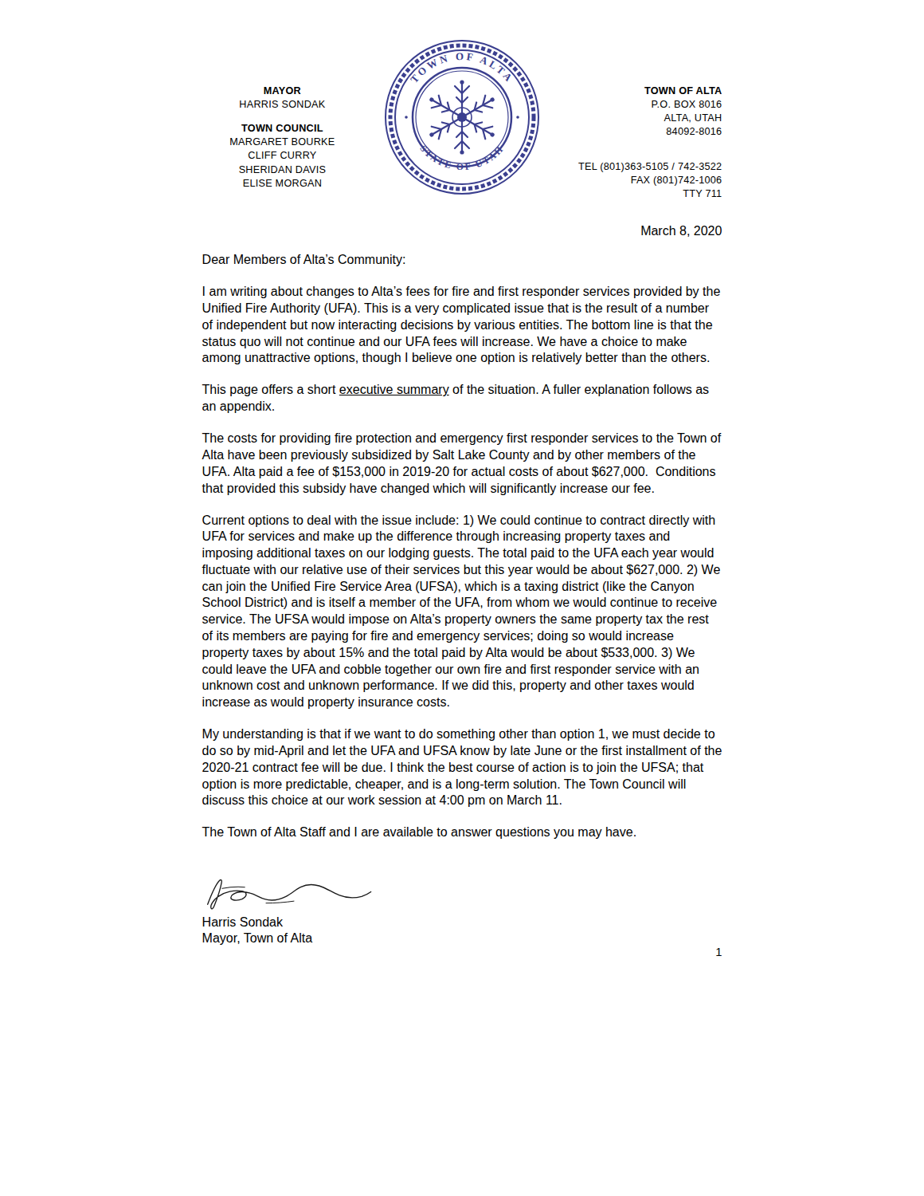MAYOR
HARRIS SONDAK
TOWN COUNCIL
MARGARET BOURKE
CLIFF CURRY
SHERIDAN DAVIS
ELISE MORGAN
TOWN OF ALTA STATE OF UTAH
TOWN OF ALTA
P.O. BOX 8016
ALTA, UTAH
84092-8016
TEL (801)363-5105 / 742-3522
FAX (801)742-1006
TTY 711
March 8, 2020
Dear Members of Alta’s Community:
I am writing about changes to Alta’s fees for fire and first responder services provided by the Unified Fire Authority (UFA). This is a very complicated issue that is the result of a number of independent but now interacting decisions by various entities. The bottom line is that the status quo will not continue and our UFA fees will increase. We have a choice to make among unattractive options, though I believe one option is relatively better than the others.
This page offers a short executive summary of the situation. A fuller explanation follows as an appendix.
The costs for providing fire protection and emergency first responder services to the Town of Alta have been previously subsidized by Salt Lake County and by other members of the UFA. Alta paid a fee of $153,000 in 2019-20 for actual costs of about $627,000. Conditions that provided this subsidy have changed which will significantly increase our fee.
Current options to deal with the issue include: 1) We could continue to contract directly with UFA for services and make up the difference through increasing property taxes and imposing additional taxes on our lodging guests. The total paid to the UFA each year would fluctuate with our relative use of their services but this year would be about $627,000. 2) We can join the Unified Fire Service Area (UFSA), which is a taxing district (like the Canyon School District) and is itself a member of the UFA, from whom we would continue to receive service. The UFSA would impose on Alta’s property owners the same property tax the rest of its members are paying for fire and emergency services; doing so would increase property taxes by about 15% and the total paid by Alta would be about $533,000. 3) We could leave the UFA and cobble together our own fire and first responder service with an unknown cost and unknown performance. If we did this, property and other taxes would increase as would property insurance costs.
My understanding is that if we want to do something other than option 1, we must decide to do so by mid-April and let the UFA and UFSA know by late June or the first installment of the 2020-21 contract fee will be due. I think the best course of action is to join the UFSA; that option is more predictable, cheaper, and is a long-term solution. The Town Council will discuss this choice at our work session at 4:00 pm on March 11.
The Town of Alta Staff and I are available to answer questions you may have.
Harris Sondak
Mayor, Town of Alta
1